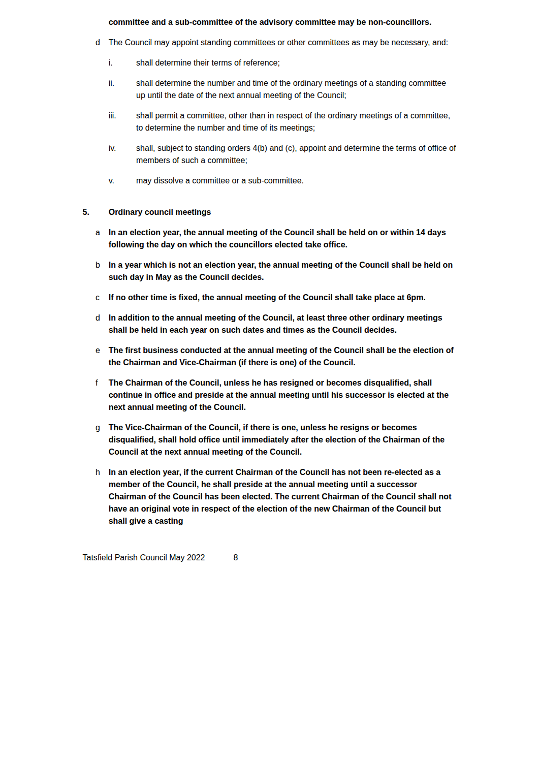committee and a sub-committee of the advisory committee may be non-councillors.
d
The Council may appoint standing committees or other committees as may be necessary, and:
i.
shall determine their terms of reference;
ii.
shall determine the number and time of the ordinary meetings of a standing committee up until the date of the next annual meeting of the Council;
iii.
shall permit a committee, other than in respect of the ordinary meetings of a committee, to determine the number and time of its meetings;
iv.
shall, subject to standing orders 4(b) and (c), appoint and determine the terms of office of members of such a committee;
v.
may dissolve a committee or a sub-committee.
5. Ordinary council meetings
a
In an election year, the annual meeting of the Council shall be held on or within 14 days following the day on which the councillors elected take office.
b
In a year which is not an election year, the annual meeting of the Council shall be held on such day in May as the Council decides.
c
If no other time is fixed, the annual meeting of the Council shall take place at 6pm.
d
In addition to the annual meeting of the Council, at least three other ordinary meetings shall be held in each year on such dates and times as the Council decides.
e
The first business conducted at the annual meeting of the Council shall be the election of the Chairman and Vice-Chairman (if there is one) of the Council.
f
The Chairman of the Council, unless he has resigned or becomes disqualified, shall continue in office and preside at the annual meeting until his successor is elected at the next annual meeting of the Council.
g
The Vice-Chairman of the Council, if there is one, unless he resigns or becomes disqualified, shall hold office until immediately after the election of the Chairman of the Council at the next annual meeting of the Council.
h
In an election year, if the current Chairman of the Council has not been re-elected as a member of the Council, he shall preside at the annual meeting until a successor Chairman of the Council has been elected. The current Chairman of the Council shall not have an original vote in respect of the election of the new Chairman of the Council but shall give a casting
Tatsfield Parish Council May 2022
8